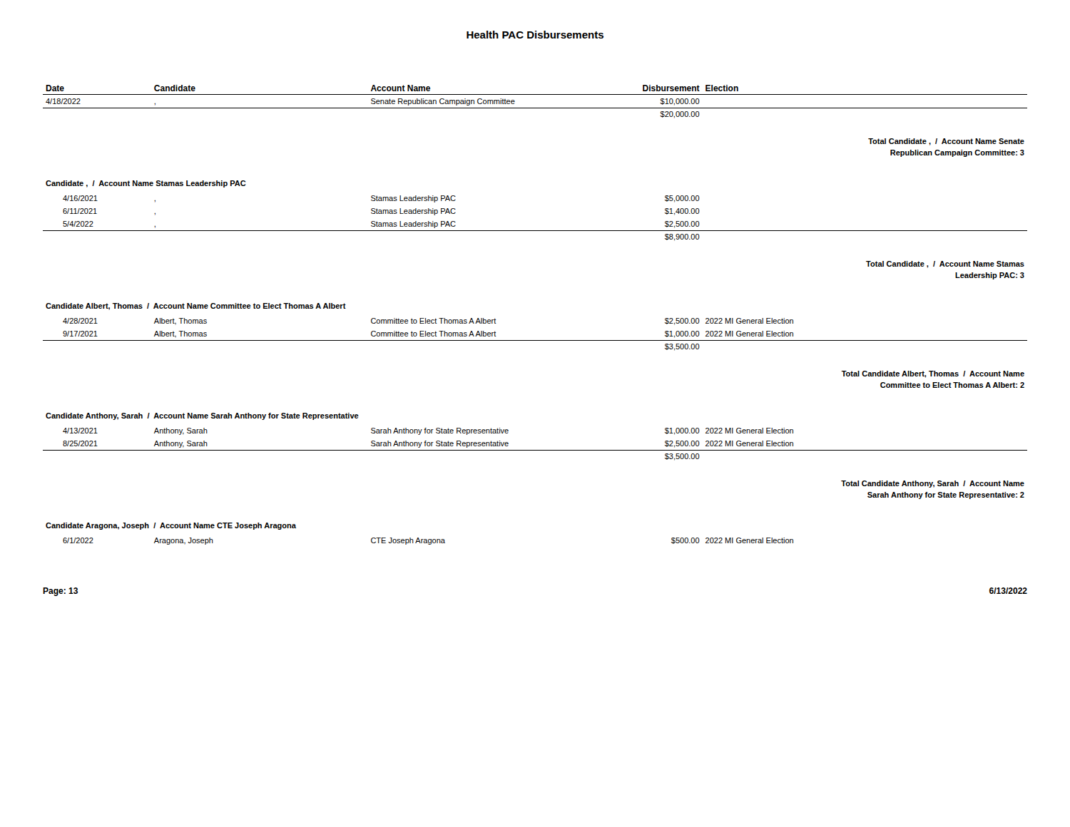Health PAC Disbursements
| Date | Candidate | Account Name | Disbursement | Election |
| --- | --- | --- | --- | --- |
| 4/18/2022 | , | Senate Republican Campaign Committee | $10,000.00 | |
| | | | $20,000.00 | |
| Total Candidate , / Account Name Senate Republican Campaign Committee: 3 |
| Candidate , / Account Name Stamas Leadership PAC |
| 4/16/2021 | , | Stamas Leadership PAC | $5,000.00 | |
| 6/11/2021 | , | Stamas Leadership PAC | $1,400.00 | |
| 5/4/2022 | , | Stamas Leadership PAC | $2,500.00 | |
| | | | $8,900.00 | |
| Total Candidate , / Account Name Stamas Leadership PAC: 3 |
| Candidate Albert, Thomas / Account Name Committee to Elect Thomas A Albert |
| 4/28/2021 | Albert, Thomas | Committee to Elect Thomas A Albert | $2,500.00 | 2022 MI General Election |
| 9/17/2021 | Albert, Thomas | Committee to Elect Thomas A Albert | $1,000.00 | 2022 MI General Election |
| | | | $3,500.00 | |
| Total Candidate Albert, Thomas / Account Name Committee to Elect Thomas A Albert: 2 |
| Candidate Anthony, Sarah / Account Name Sarah Anthony for State Representative |
| 4/13/2021 | Anthony, Sarah | Sarah Anthony for State Representative | $1,000.00 | 2022 MI General Election |
| 8/25/2021 | Anthony, Sarah | Sarah Anthony for State Representative | $2,500.00 | 2022 MI General Election |
| | | | $3,500.00 | |
| Total Candidate Anthony, Sarah / Account Name Sarah Anthony for State Representative: 2 |
| Candidate Aragona, Joseph / Account Name CTE Joseph Aragona |
| 6/1/2022 | Aragona, Joseph | CTE Joseph Aragona | $500.00 | 2022 MI General Election |
Page: 13 6/13/2022